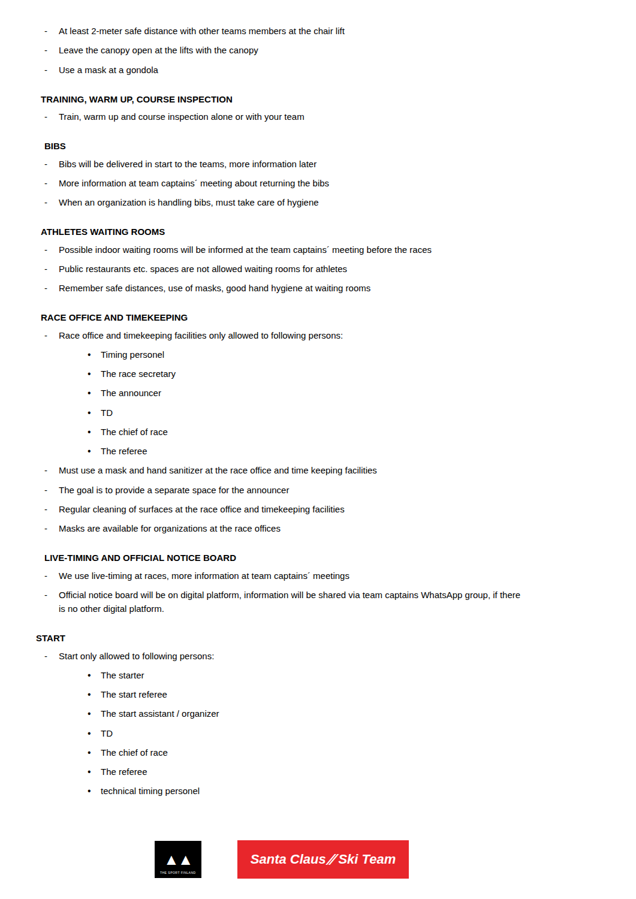At least 2-meter safe distance with other teams members at the chair lift
Leave the canopy open at the lifts with the canopy
Use a mask at a gondola
TRAINING, WARM UP, COURSE INSPECTION
Train, warm up and course inspection alone or with your team
BIBS
Bibs will be delivered in start to the teams, more information later
More information at team captains´ meeting about returning the bibs
When an organization is handling bibs, must take care of hygiene
ATHLETES WAITING ROOMS
Possible indoor waiting rooms will be informed at the team captains´ meeting before the races
Public restaurants etc. spaces are not allowed waiting rooms for athletes
Remember safe distances, use of masks, good hand hygiene at waiting rooms
RACE OFFICE AND TIMEKEEPING
Race office and timekeeping facilities only allowed to following persons:
Timing personel
The race secretary
The announcer
TD
The chief of race
The referee
Must use a mask and hand sanitizer at the race office and time keeping facilities
The goal is to provide a separate space for the announcer
Regular cleaning of surfaces at the race office and timekeeping facilities
Masks are available for organizations at the race offices
LIVE-TIMING AND OFFICIAL NOTICE BOARD
We use live-timing at races, more information at team captains´ meetings
Official notice board will be on digital platform, information will be shared via team captains WhatsApp group, if there is no other digital platform.
START
Start only allowed to following persons:
The starter
The start referee
The start assistant / organizer
TD
The chief of race
The referee
technical timing personel
▲▲ THE SPORT FINLAND
Santa Claus ⁄⁄ Ski Team